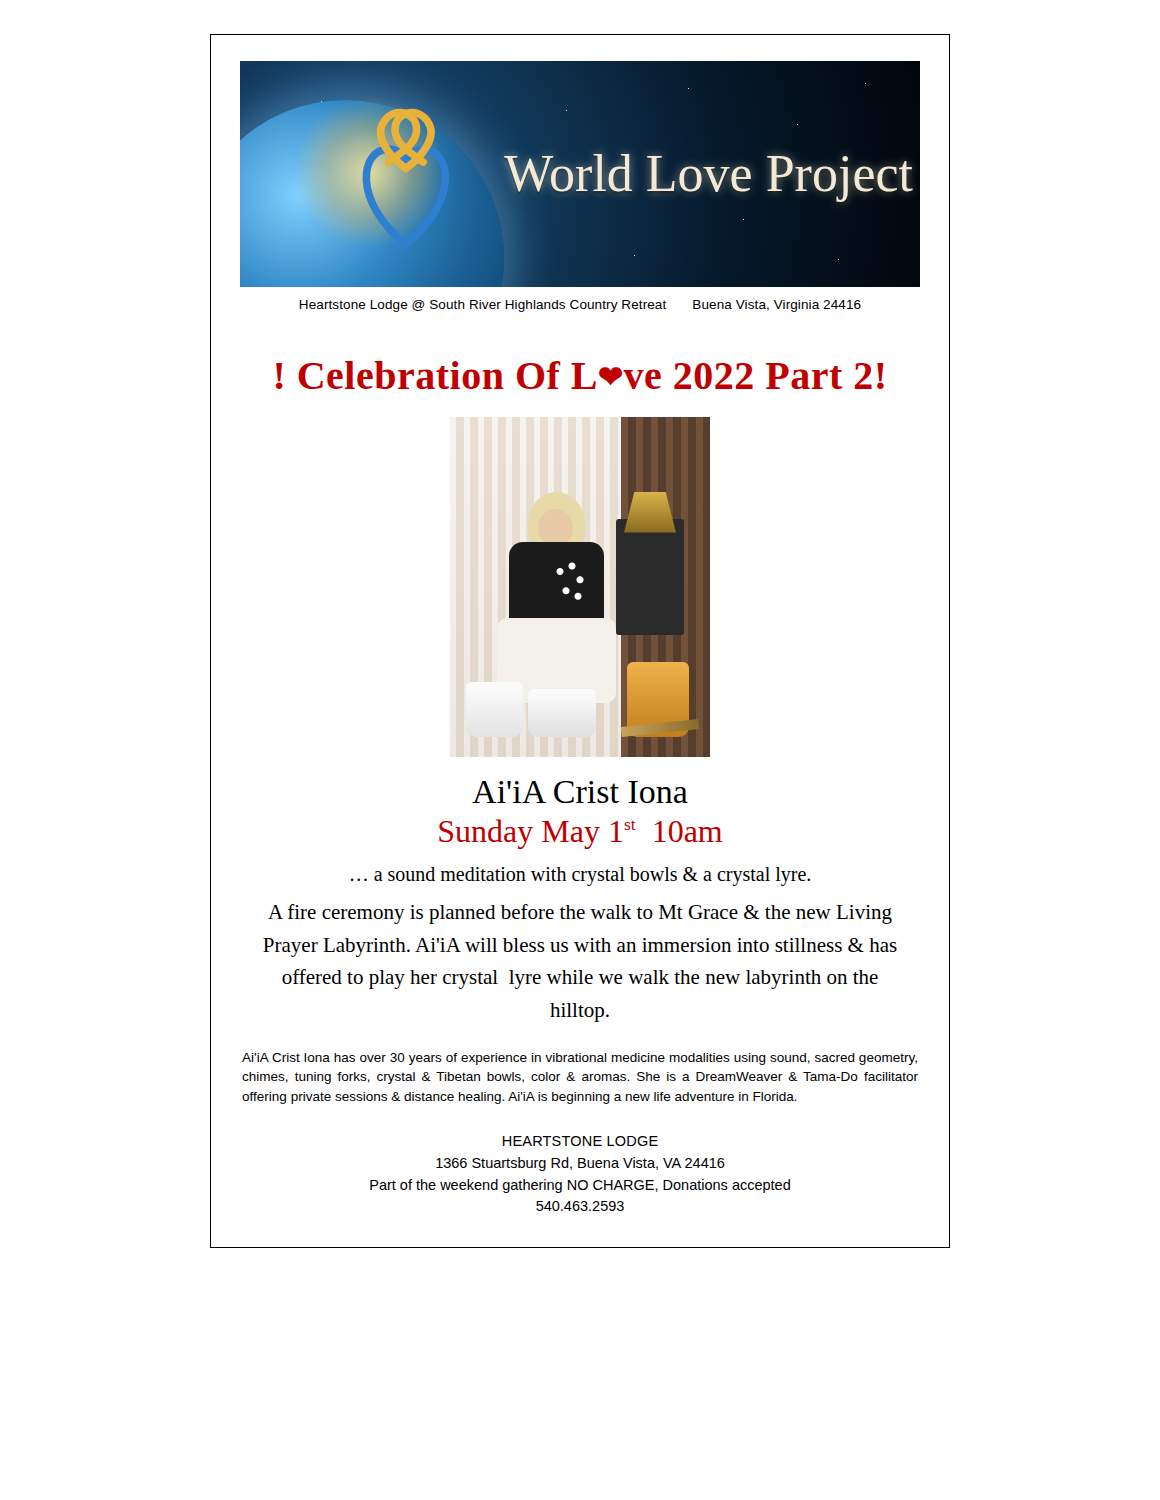World Love Project
Heartstone Lodge @ South River Highlands Country Retreat Buena Vista, Virginia 24416
! Celebration Of L❤ve 2022 Part 2!
Ai'iA Crist Iona
Sunday May 1st 10am
… a sound meditation with crystal bowls & a crystal lyre.
A fire ceremony is planned before the walk to Mt Grace & the new Living Prayer Labyrinth. Ai'iA will bless us with an immersion into stillness & has offered to play her crystal lyre while we walk the new labyrinth on the hilltop.
Ai'iA Crist Iona has over 30 years of experience in vibrational medicine modalities using sound, sacred geometry, chimes, tuning forks, crystal & Tibetan bowls, color & aromas. She is a DreamWeaver & Tama-Do facilitator offering private sessions & distance healing. Ai'iA is beginning a new life adventure in Florida.
HEARTSTONE LODGE
1366 Stuartsburg Rd, Buena Vista, VA 24416
Part of the weekend gathering NO CHARGE, Donations accepted
540.463.2593